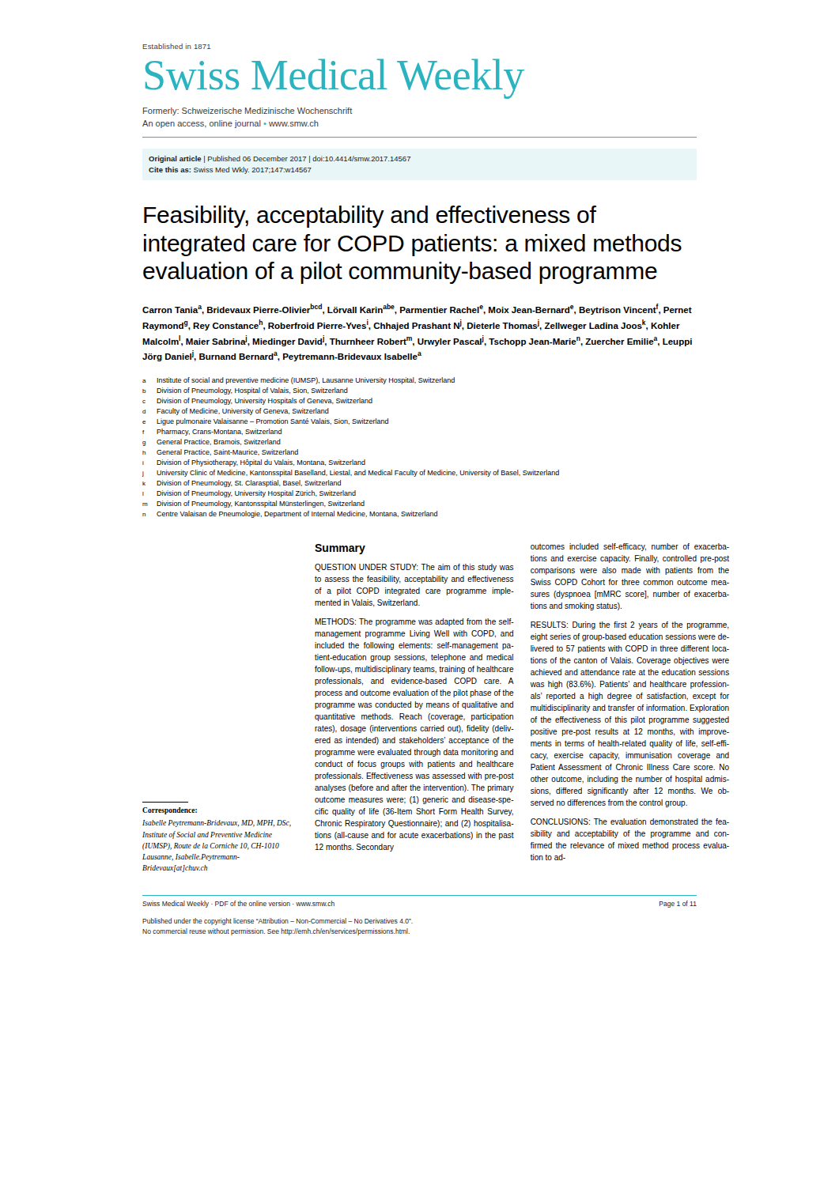Established in 1871
Swiss Medical Weekly
Formerly: Schweizerische Medizinische Wochenschrift
An open access, online journal • www.smw.ch
Original article | Published 06 December 2017 | doi:10.4414/smw.2017.14567
Cite this as: Swiss Med Wkly. 2017;147:w14567
Feasibility, acceptability and effectiveness of integrated care for COPD patients: a mixed methods evaluation of a pilot community-based programme
Carron Taniaa, Bridevaux Pierre-Olivierbcd, Lörvall Karinabe, Parmentier Rachele, Moix Jean-Bernarde, Beytrison Vincentf, Pernet Raymondg, Rey Constanceh, Roberfroid Pierre-Yvesi, Chhajed Prashant Nj, Dieterle Thomasj, Zellweger Ladina Joosk, Kohler Malcolml, Maier Sabrinaj, Miedinger Davidj, Thurnheer Robertm, Urwyler Pascalj, Tschopp Jean-Marien, Zuercher Emiliea, Leuppi Jörg Danielj, Burnand Bernarda, Peytremann-Bridevaux Isabellea
| a | Institute of social and preventive medicine (IUMSP), Lausanne University Hospital, Switzerland |
| b | Division of Pneumology, Hospital of Valais, Sion, Switzerland |
| c | Division of Pneumology, University Hospitals of Geneva, Switzerland |
| d | Faculty of Medicine, University of Geneva, Switzerland |
| e | Ligue pulmonaire Valaisanne – Promotion Santé Valais, Sion, Switzerland |
| f | Pharmacy, Crans-Montana, Switzerland |
| g | General Practice, Bramois, Switzerland |
| h | General Practice, Saint-Maurice, Switzerland |
| i | Division of Physiotherapy, Hôpital du Valais, Montana, Switzerland |
| j | University Clinic of Medicine, Kantonsspital Baselland, Liestal, and Medical Faculty of Medicine, University of Basel, Switzerland |
| k | Division of Pneumology, St. Clarasptial, Basel, Switzerland |
| l | Division of Pneumology, University Hospital Zürich, Switzerland |
| m | Division of Pneumology, Kantonsspital Münsterlingen, Switzerland |
| n | Centre Valaisan de Pneumologie, Department of Internal Medicine, Montana, Switzerland |
Correspondence:
Isabelle Peytremann-Bridevaux, MD, MPH, DSc, Institute of Social and Preventive Medicine (IUMSP), Route de la Corniche 10, CH-1010 Lausanne, Isabelle.Peytremann-Bridevaux[at]chuv.ch
Summary
QUESTION UNDER STUDY: The aim of this study was to assess the feasibility, acceptability and effectiveness of a pilot COPD integrated care programme implemented in Valais, Switzerland.
METHODS: The programme was adapted from the self-management programme Living Well with COPD, and included the following elements: self-management patient-education group sessions, telephone and medical follow-ups, multidisciplinary teams, training of healthcare professionals, and evidence-based COPD care. A process and outcome evaluation of the pilot phase of the programme was conducted by means of qualitative and quantitative methods. Reach (coverage, participation rates), dosage (interventions carried out), fidelity (delivered as intended) and stakeholders’ acceptance of the programme were evaluated through data monitoring and conduct of focus groups with patients and healthcare professionals. Effectiveness was assessed with pre-post analyses (before and after the intervention). The primary outcome measures were; (1) generic and disease-specific quality of life (36-Item Short Form Health Survey, Chronic Respiratory Questionnaire); and (2) hospitalisations (all-cause and for acute exacerbations) in the past 12 months. Secondary
outcomes included self-efficacy, number of exacerbations and exercise capacity. Finally, controlled pre-post comparisons were also made with patients from the Swiss COPD Cohort for three common outcome measures (dyspnoea [mMRC score], number of exacerbations and smoking status).
RESULTS: During the first 2 years of the programme, eight series of group-based education sessions were delivered to 57 patients with COPD in three different locations of the canton of Valais. Coverage objectives were achieved and attendance rate at the education sessions was high (83.6%). Patients’ and healthcare professionals’ reported a high degree of satisfaction, except for multidisciplinarity and transfer of information. Exploration of the effectiveness of this pilot programme suggested positive pre-post results at 12 months, with improvements in terms of health-related quality of life, self-efficacy, exercise capacity, immunisation coverage and Patient Assessment of Chronic Illness Care score. No other outcome, including the number of hospital admissions, differed significantly after 12 months. We observed no differences from the control group.
CONCLUSIONS: The evaluation demonstrated the feasibility and acceptability of the programme and confirmed the relevance of mixed method process evaluation to ad-
Swiss Medical Weekly · PDF of the online version · www.smw.ch Page 1 of 11
Published under the copyright license “Attribution – Non-Commercial – No Derivatives 4.0”.
No commercial reuse without permission. See http://emh.ch/en/services/permissions.html.